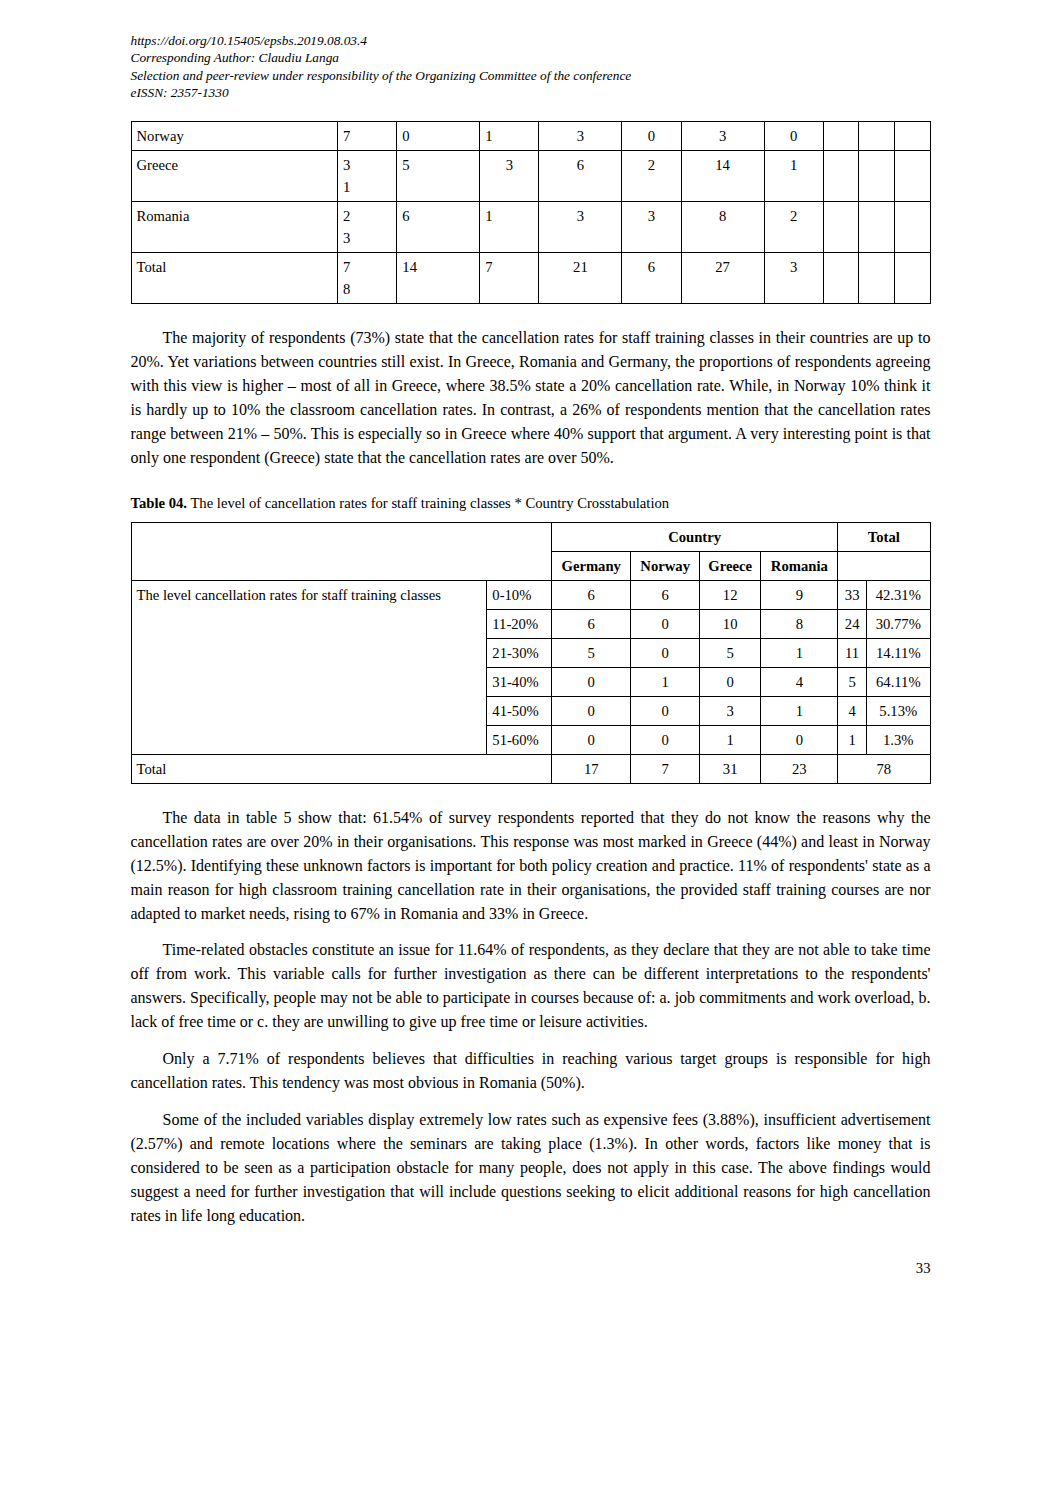https://doi.org/10.15405/epsbs.2019.08.03.4
Corresponding Author: Claudiu Langa
Selection and peer-review under responsibility of the Organizing Committee of the conference
eISSN: 2357-1330
| Norway | 7 | 0 | 1 | 3 | 0 | 3 | 0 | | | |
| Greece | 3 1 | 5 | 3 | 6 | 2 | 14 | 1 | | | |
| Romania | 2 3 | 6 | 1 | 3 | 3 | 8 | 2 | | | |
| Total | 7 8 | 14 | 7 | 21 | 6 | 27 | 3 | | | |
The majority of respondents (73%) state that the cancellation rates for staff training classes in their countries are up to 20%. Yet variations between countries still exist. In Greece, Romania and Germany, the proportions of respondents agreeing with this view is higher – most of all in Greece, where 38.5% state a 20% cancellation rate. While, in Norway 10% think it is hardly up to 10% the classroom cancellation rates. In contrast, a 26% of respondents mention that the cancellation rates range between 21% – 50%. This is especially so in Greece where 40% support that argument. A very interesting point is that only one respondent (Greece) state that the cancellation rates are over 50%.
Table 04. The level of cancellation rates for staff training classes * Country Crosstabulation
| | Country | Total |
| --- | --- | --- |
| | Germany | Norway | Greece | Romania | |
| The level cancellation rates for staff training classes | 0-10% | 6 | 6 | 12 | 9 | 33 | 42.31% |
| 11-20% | 6 | 0 | 10 | 8 | 24 | 30.77% |
| 21-30% | 5 | 0 | 5 | 1 | 11 | 14.11% |
| 31-40% | 0 | 1 | 0 | 4 | 5 | 64.11% |
| 41-50% | 0 | 0 | 3 | 1 | 4 | 5.13% |
| 51-60% | 0 | 0 | 1 | 0 | 1 | 1.3% |
| Total | 17 | 7 | 31 | 23 | 78 |
The data in table 5 show that: 61.54% of survey respondents reported that they do not know the reasons why the cancellation rates are over 20% in their organisations. This response was most marked in Greece (44%) and least in Norway (12.5%). Identifying these unknown factors is important for both policy creation and practice. 11% of respondents' state as a main reason for high classroom training cancellation rate in their organisations, the provided staff training courses are nor adapted to market needs, rising to 67% in Romania and 33% in Greece.
Time-related obstacles constitute an issue for 11.64% of respondents, as they declare that they are not able to take time off from work. This variable calls for further investigation as there can be different interpretations to the respondents' answers. Specifically, people may not be able to participate in courses because of: a. job commitments and work overload, b. lack of free time or c. they are unwilling to give up free time or leisure activities.
Only a 7.71% of respondents believes that difficulties in reaching various target groups is responsible for high cancellation rates. This tendency was most obvious in Romania (50%).
Some of the included variables display extremely low rates such as expensive fees (3.88%), insufficient advertisement (2.57%) and remote locations where the seminars are taking place (1.3%). In other words, factors like money that is considered to be seen as a participation obstacle for many people, does not apply in this case. The above findings would suggest a need for further investigation that will include questions seeking to elicit additional reasons for high cancellation rates in life long education.
33